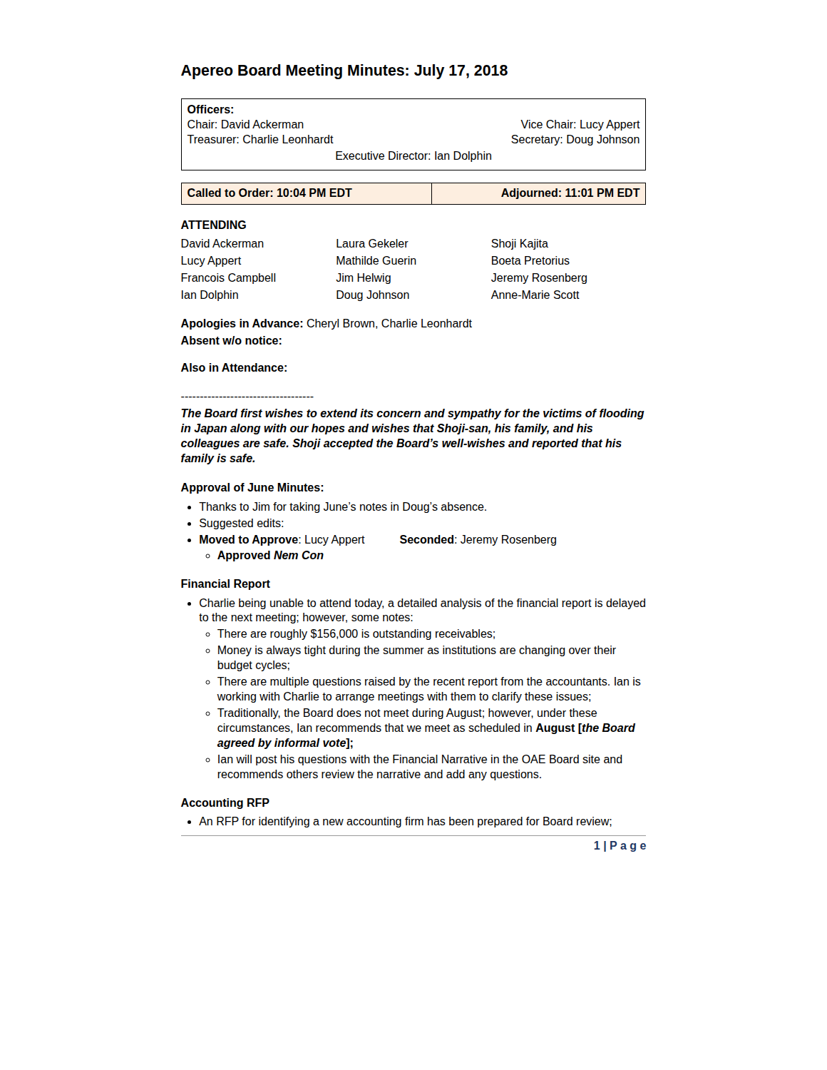Apereo Board Meeting Minutes: July 17, 2018
Officers:
Chair: David Ackerman
Vice Chair: Lucy Appert
Treasurer: Charlie Leonhardt
Secretary: Doug Johnson
Executive Director: Ian Dolphin
| Called to Order: 10:04 PM EDT | Adjourned: 11:01 PM EDT |
ATTENDING
| David Ackerman | Laura Gekeler | Shoji Kajita |
| Lucy Appert | Mathilde Guerin | Boeta Pretorius |
| Francois Campbell | Jim Helwig | Jeremy Rosenberg |
| Ian Dolphin | Doug Johnson | Anne-Marie Scott |
Apologies in Advance: Cheryl Brown, Charlie Leonhardt
Absent w/o notice:
Also in Attendance:
-----------------------------------
The Board first wishes to extend its concern and sympathy for the victims of flooding in Japan along with our hopes and wishes that Shoji-san, his family, and his colleagues are safe. Shoji accepted the Board’s well-wishes and reported that his family is safe.
Approval of June Minutes:
Thanks to Jim for taking June’s notes in Doug’s absence.
Suggested edits:
Moved to Approve: Lucy Appert Seconded: Jeremy Rosenberg
Approved Nem Con
Financial Report
Charlie being unable to attend today, a detailed analysis of the financial report is delayed to the next meeting; however, some notes:
There are roughly $156,000 is outstanding receivables;
Money is always tight during the summer as institutions are changing over their budget cycles;
There are multiple questions raised by the recent report from the accountants. Ian is working with Charlie to arrange meetings with them to clarify these issues;
Traditionally, the Board does not meet during August; however, under these circumstances, Ian recommends that we meet as scheduled in August [the Board agreed by informal vote];
Ian will post his questions with the Financial Narrative in the OAE Board site and recommends others review the narrative and add any questions.
Accounting RFP
An RFP for identifying a new accounting firm has been prepared for Board review;
1 | P a g e